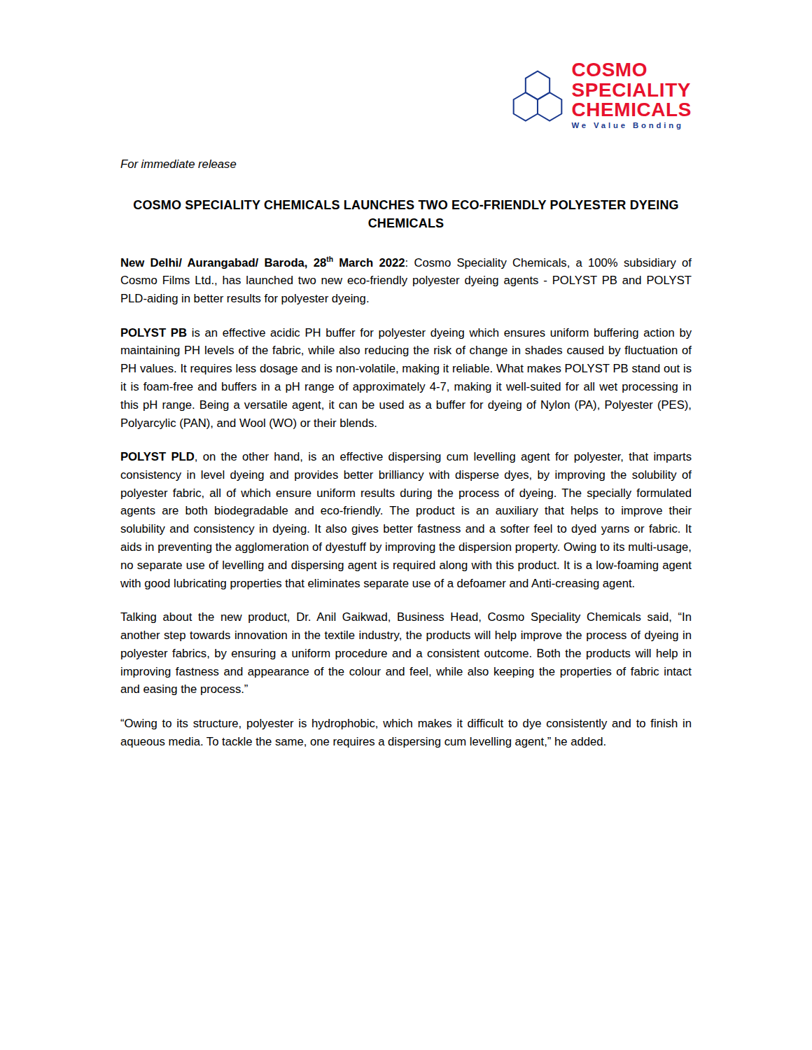COSMO SPECIALITY CHEMICALS We Value Bonding
For immediate release
Cosmo Speciality Chemicals Launches Two Eco-Friendly Polyester Dyeing Chemicals
New Delhi/ Aurangabad/ Baroda, 28th March 2022: Cosmo Speciality Chemicals, a 100% subsidiary of Cosmo Films Ltd., has launched two new eco-friendly polyester dyeing agents - POLYST PB and POLYST PLD-aiding in better results for polyester dyeing.
POLYST PB is an effective acidic PH buffer for polyester dyeing which ensures uniform buffering action by maintaining PH levels of the fabric, while also reducing the risk of change in shades caused by fluctuation of PH values. It requires less dosage and is non-volatile, making it reliable. What makes POLYST PB stand out is it is foam-free and buffers in a pH range of approximately 4-7, making it well-suited for all wet processing in this pH range. Being a versatile agent, it can be used as a buffer for dyeing of Nylon (PA), Polyester (PES), Polyarcylic (PAN), and Wool (WO) or their blends.
POLYST PLD, on the other hand, is an effective dispersing cum levelling agent for polyester, that imparts consistency in level dyeing and provides better brilliancy with disperse dyes, by improving the solubility of polyester fabric, all of which ensure uniform results during the process of dyeing. The specially formulated agents are both biodegradable and eco-friendly. The product is an auxiliary that helps to improve their solubility and consistency in dyeing. It also gives better fastness and a softer feel to dyed yarns or fabric. It aids in preventing the agglomeration of dyestuff by improving the dispersion property. Owing to its multi-usage, no separate use of levelling and dispersing agent is required along with this product. It is a low-foaming agent with good lubricating properties that eliminates separate use of a defoamer and Anti-creasing agent.
Talking about the new product, Dr. Anil Gaikwad, Business Head, Cosmo Speciality Chemicals said, “In another step towards innovation in the textile industry, the products will help improve the process of dyeing in polyester fabrics, by ensuring a uniform procedure and a consistent outcome. Both the products will help in improving fastness and appearance of the colour and feel, while also keeping the properties of fabric intact and easing the process.”
“Owing to its structure, polyester is hydrophobic, which makes it difficult to dye consistently and to finish in aqueous media. To tackle the same, one requires a dispersing cum levelling agent,” he added.